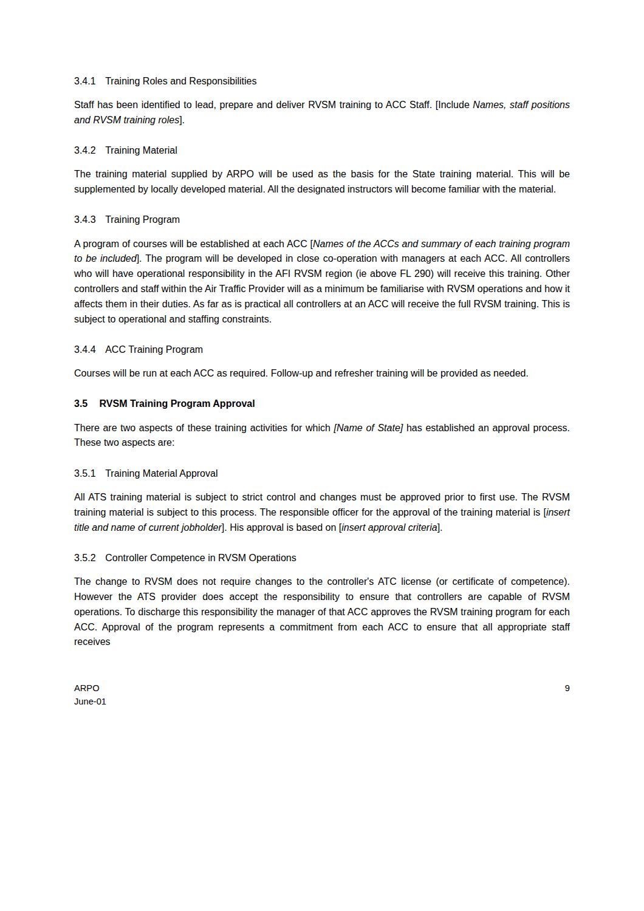3.4.1 Training Roles and Responsibilities
Staff has been identified to lead, prepare and deliver RVSM training to ACC Staff. [Include Names, staff positions and RVSM training roles].
3.4.2 Training Material
The training material supplied by ARPO will be used as the basis for the State training material. This will be supplemented by locally developed material. All the designated instructors will become familiar with the material.
3.4.3 Training Program
A program of courses will be established at each ACC [Names of the ACCs and summary of each training program to be included]. The program will be developed in close co-operation with managers at each ACC. All controllers who will have operational responsibility in the AFI RVSM region (ie above FL 290) will receive this training. Other controllers and staff within the Air Traffic Provider will as a minimum be familiarise with RVSM operations and how it affects them in their duties. As far as is practical all controllers at an ACC will receive the full RVSM training. This is subject to operational and staffing constraints.
3.4.4 ACC Training Program
Courses will be run at each ACC as required. Follow-up and refresher training will be provided as needed.
3.5 RVSM Training Program Approval
There are two aspects of these training activities for which [Name of State] has established an approval process. These two aspects are:
3.5.1 Training Material Approval
All ATS training material is subject to strict control and changes must be approved prior to first use. The RVSM training material is subject to this process. The responsible officer for the approval of the training material is [insert title and name of current jobholder]. His approval is based on [insert approval criteria].
3.5.2 Controller Competence in RVSM Operations
The change to RVSM does not require changes to the controller's ATC license (or certificate of competence). However the ATS provider does accept the responsibility to ensure that controllers are capable of RVSM operations. To discharge this responsibility the manager of that ACC approves the RVSM training program for each ACC. Approval of the program represents a commitment from each ACC to ensure that all appropriate staff receives
ARPO
June-01
9